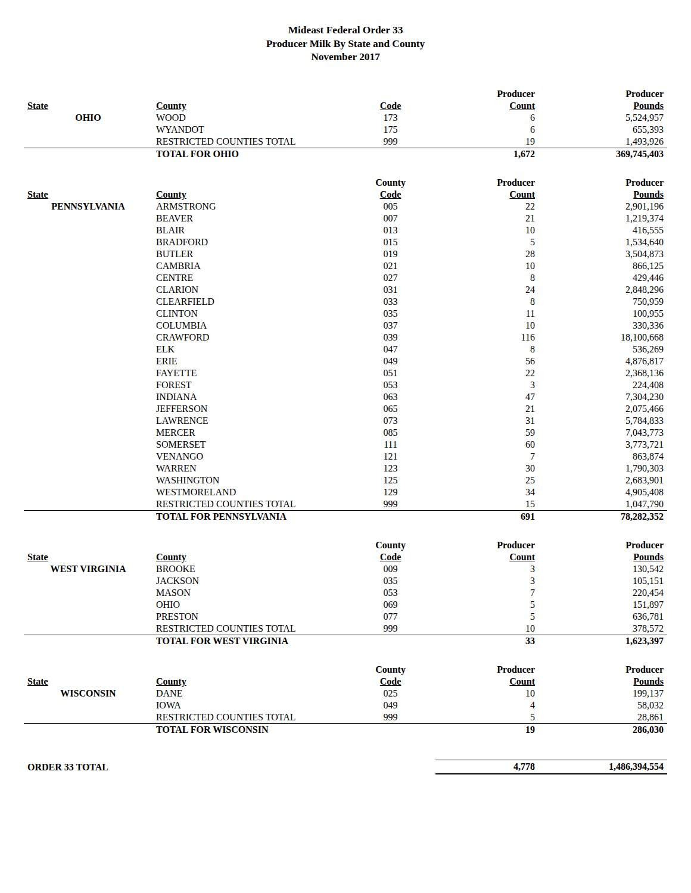Mideast Federal Order 33
Producer Milk By State and County
November 2017
| | | | Producer | Producer |
| --- | --- | --- | --- | --- |
| State | County | Code | Count | Pounds |
| OHIO | WOOD | 173 | 6 | 5,524,957 |
| | WYANDOT | 175 | 6 | 655,393 |
| | RESTRICTED COUNTIES TOTAL | 999 | 19 | 1,493,926 |
| | TOTAL FOR OHIO | | 1,672 | 369,745,403 |
| | | County | Producer | Producer |
| --- | --- | --- | --- | --- |
| State | County | Code | Count | Pounds |
| PENNSYLVANIA | ARMSTRONG | 005 | 22 | 2,901,196 |
| | BEAVER | 007 | 21 | 1,219,374 |
| | BLAIR | 013 | 10 | 416,555 |
| | BRADFORD | 015 | 5 | 1,534,640 |
| | BUTLER | 019 | 28 | 3,504,873 |
| | CAMBRIA | 021 | 10 | 866,125 |
| | CENTRE | 027 | 8 | 429,446 |
| | CLARION | 031 | 24 | 2,848,296 |
| | CLEARFIELD | 033 | 8 | 750,959 |
| | CLINTON | 035 | 11 | 100,955 |
| | COLUMBIA | 037 | 10 | 330,336 |
| | CRAWFORD | 039 | 116 | 18,100,668 |
| | ELK | 047 | 8 | 536,269 |
| | ERIE | 049 | 56 | 4,876,817 |
| | FAYETTE | 051 | 22 | 2,368,136 |
| | FOREST | 053 | 3 | 224,408 |
| | INDIANA | 063 | 47 | 7,304,230 |
| | JEFFERSON | 065 | 21 | 2,075,466 |
| | LAWRENCE | 073 | 31 | 5,784,833 |
| | MERCER | 085 | 59 | 7,043,773 |
| | SOMERSET | 111 | 60 | 3,773,721 |
| | VENANGO | 121 | 7 | 863,874 |
| | WARREN | 123 | 30 | 1,790,303 |
| | WASHINGTON | 125 | 25 | 2,683,901 |
| | WESTMORELAND | 129 | 34 | 4,905,408 |
| | RESTRICTED COUNTIES TOTAL | 999 | 15 | 1,047,790 |
| | TOTAL FOR PENNSYLVANIA | | 691 | 78,282,352 |
| | | County | Producer | Producer |
| --- | --- | --- | --- | --- |
| State | County | Code | Count | Pounds |
| WEST VIRGINIA | BROOKE | 009 | 3 | 130,542 |
| | JACKSON | 035 | 3 | 105,151 |
| | MASON | 053 | 7 | 220,454 |
| | OHIO | 069 | 5 | 151,897 |
| | PRESTON | 077 | 5 | 636,781 |
| | RESTRICTED COUNTIES TOTAL | 999 | 10 | 378,572 |
| | TOTAL FOR WEST VIRGINIA | | 33 | 1,623,397 |
| | | County | Producer | Producer |
| --- | --- | --- | --- | --- |
| State | County | Code | Count | Pounds |
| WISCONSIN | DANE | 025 | 10 | 199,137 |
| | IOWA | 049 | 4 | 58,032 |
| | RESTRICTED COUNTIES TOTAL | 999 | 5 | 28,861 |
| | TOTAL FOR WISCONSIN | | 19 | 286,030 |
| ORDER 33 TOTAL | 4,778 | 1,486,394,554 |